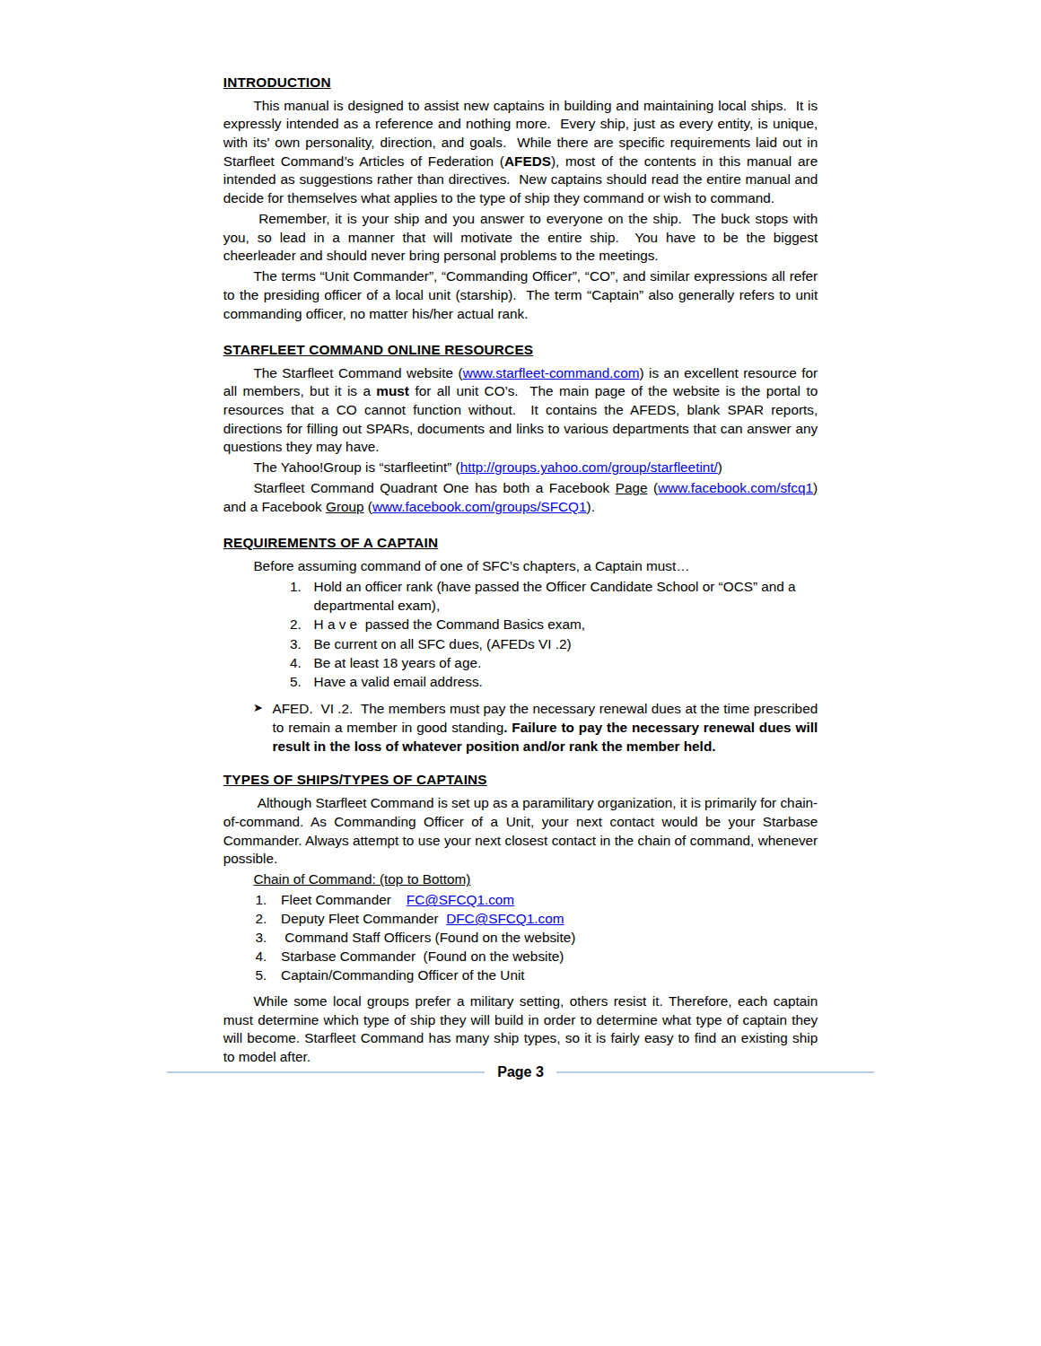INTRODUCTION
This manual is designed to assist new captains in building and maintaining local ships. It is expressly intended as a reference and nothing more. Every ship, just as every entity, is unique, with its’ own personality, direction, and goals. While there are specific requirements laid out in Starfleet Command’s Articles of Federation (AFEDS), most of the contents in this manual are intended as suggestions rather than directives. New captains should read the entire manual and decide for themselves what applies to the type of ship they command or wish to command.
Remember, it is your ship and you answer to everyone on the ship. The buck stops with you, so lead in a manner that will motivate the entire ship. You have to be the biggest cheerleader and should never bring personal problems to the meetings.
The terms “Unit Commander”, “Commanding Officer”, “CO”, and similar expressions all refer to the presiding officer of a local unit (starship). The term “Captain” also generally refers to unit commanding officer, no matter his/her actual rank.
STARFLEET COMMAND ONLINE RESOURCES
The Starfleet Command website (www.starfleet-command.com) is an excellent resource for all members, but it is a must for all unit CO’s. The main page of the website is the portal to resources that a CO cannot function without. It contains the AFEDS, blank SPAR reports, directions for filling out SPARs, documents and links to various departments that can answer any questions they may have.
The Yahoo!Group is “starfleetint” (http://groups.yahoo.com/group/starfleetint/)
Starfleet Command Quadrant One has both a Facebook Page (www.facebook.com/sfcq1) and a Facebook Group (www.facebook.com/groups/SFCQ1).
REQUIREMENTS OF A CAPTAIN
Before assuming command of one of SFC’s chapters, a Captain must…
Hold an officer rank (have passed the Officer Candidate School or “OCS” and a departmental exam),
H a v e passed the Command Basics exam,
Be current on all SFC dues, (AFEDs VI .2)
Be at least 18 years of age.
Have a valid email address.
AFED. VI .2. The members must pay the necessary renewal dues at the time prescribed to remain a member in good standing. Failure to pay the necessary renewal dues will result in the loss of whatever position and/or rank the member held.
TYPES OF SHIPS/TYPES OF CAPTAINS
Although Starfleet Command is set up as a paramilitary organization, it is primarily for chain-of-command. As Commanding Officer of a Unit, your next contact would be your Starbase Commander. Always attempt to use your next closest contact in the chain of command, whenever possible.
Chain of Command: (top to Bottom)
Fleet Commander FC@SFCQ1.com
Deputy Fleet Commander DFC@SFCQ1.com
Command Staff Officers (Found on the website)
Starbase Commander (Found on the website)
Captain/Commanding Officer of the Unit
While some local groups prefer a military setting, others resist it. Therefore, each captain must determine which type of ship they will build in order to determine what type of captain they will become. Starfleet Command has many ship types, so it is fairly easy to find an existing ship to model after.
Page 3